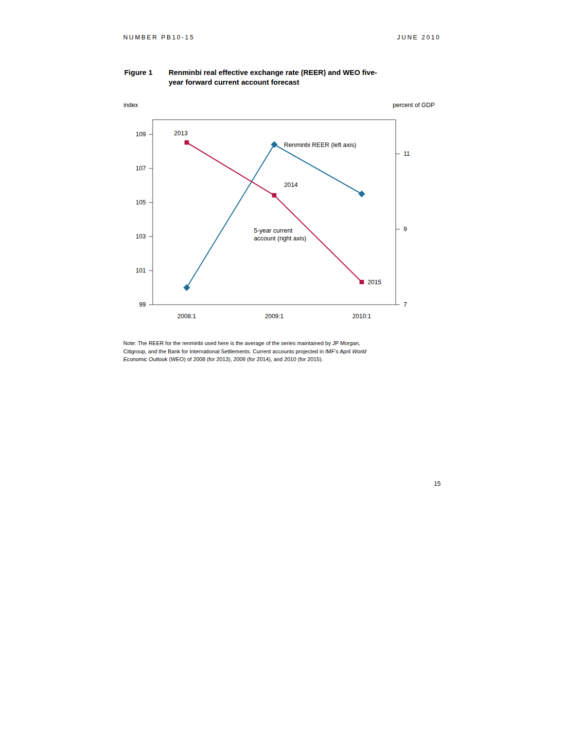Number PB10-15 June 2010
Figure 1 Renminbi real effective exchange rate (REER) and WEO five-year forward current account forecast
index percent of GDP 109 107 105 103 101 99 11 9 7 2008:1 2009:1 2010:1 2013 2014 2015 Renminbi REER (left axis) 5-year current account (right axis)
Note: The REER for the renminbi used here is the average of the series maintained by JP Morgan, Citigroup, and the Bank for International Settlements. Current accounts projected in IMF’s April World Economic Outlook (WEO) of 2008 (for 2013), 2009 (for 2014), and 2010 (for 2015).
15